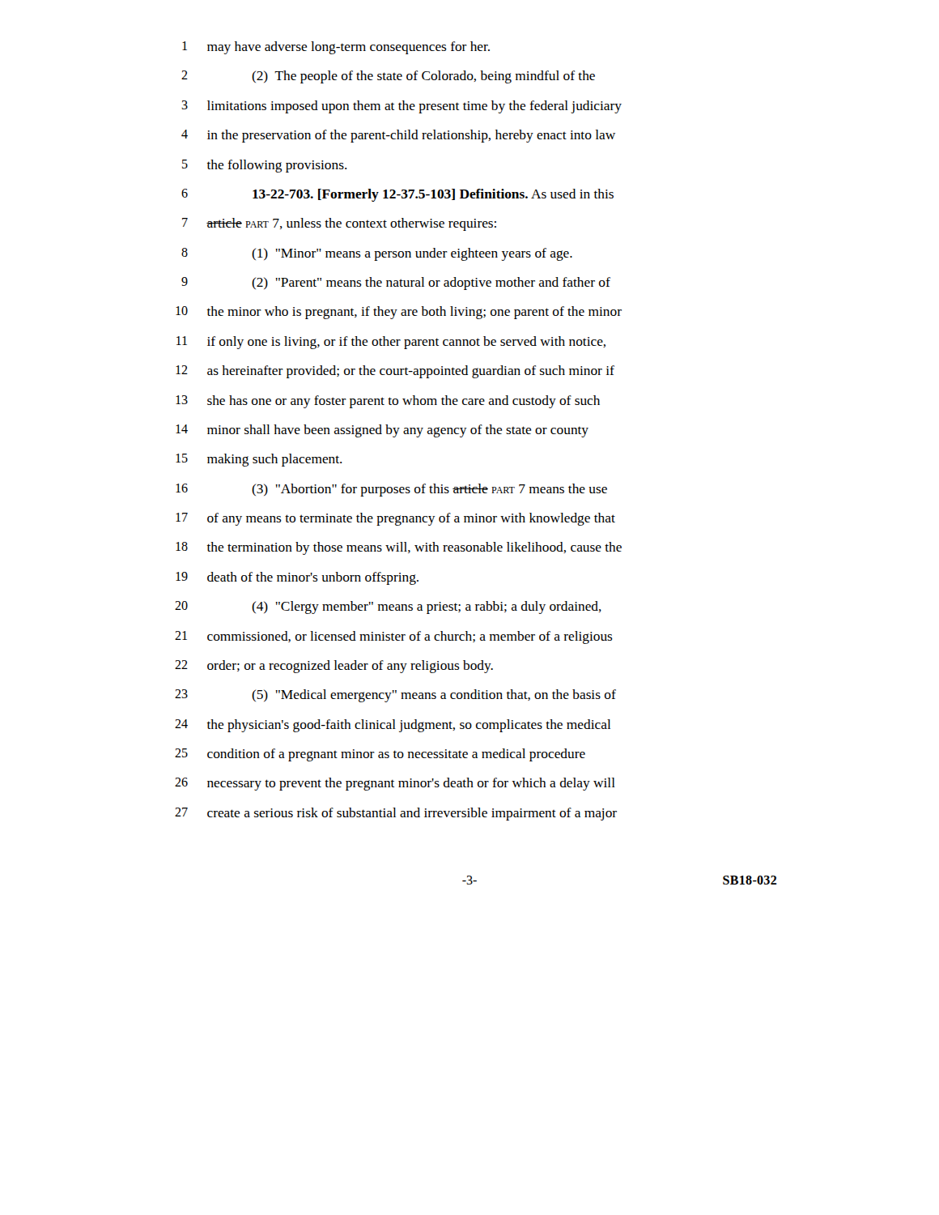may have adverse long-term consequences for her.
(2) The people of the state of Colorado, being mindful of the
limitations imposed upon them at the present time by the federal judiciary
in the preservation of the parent-child relationship, hereby enact into law
the following provisions.
13-22-703. [Formerly 12-37.5-103] Definitions. As used in this
article part 7, unless the context otherwise requires:
(1) "Minor" means a person under eighteen years of age.
(2) "Parent" means the natural or adoptive mother and father of
the minor who is pregnant, if they are both living; one parent of the minor
if only one is living, or if the other parent cannot be served with notice,
as hereinafter provided; or the court-appointed guardian of such minor if
she has one or any foster parent to whom the care and custody of such
minor shall have been assigned by any agency of the state or county
making such placement.
(3) "Abortion" for purposes of this article part 7 means the use
of any means to terminate the pregnancy of a minor with knowledge that
the termination by those means will, with reasonable likelihood, cause the
death of the minor's unborn offspring.
(4) "Clergy member" means a priest; a rabbi; a duly ordained,
commissioned, or licensed minister of a church; a member of a religious
order; or a recognized leader of any religious body.
(5) "Medical emergency" means a condition that, on the basis of
the physician's good-faith clinical judgment, so complicates the medical
condition of a pregnant minor as to necessitate a medical procedure
necessary to prevent the pregnant minor's death or for which a delay will
create a serious risk of substantial and irreversible impairment of a major
-3-
SB18-032